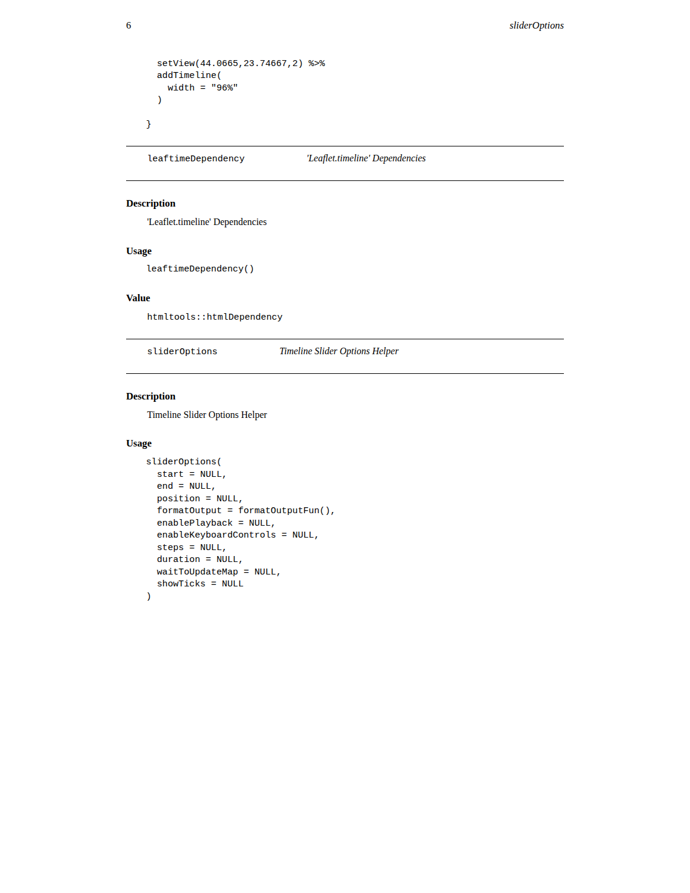6 sliderOptions
  setView(44.0665,23.74667,2) %>%
  addTimeline(
    width = "96%"
  )

}
leaftimeDependency 'Leaflet.timeline' Dependencies
Description
'Leaflet.timeline' Dependencies
Usage
leaftimeDependency()
Value
htmltools::htmlDependency
sliderOptions Timeline Slider Options Helper
Description
Timeline Slider Options Helper
Usage
sliderOptions(
  start = NULL,
  end = NULL,
  position = NULL,
  formatOutput = formatOutputFun(),
  enablePlayback = NULL,
  enableKeyboardControls = NULL,
  steps = NULL,
  duration = NULL,
  waitToUpdateMap = NULL,
  showTicks = NULL
)